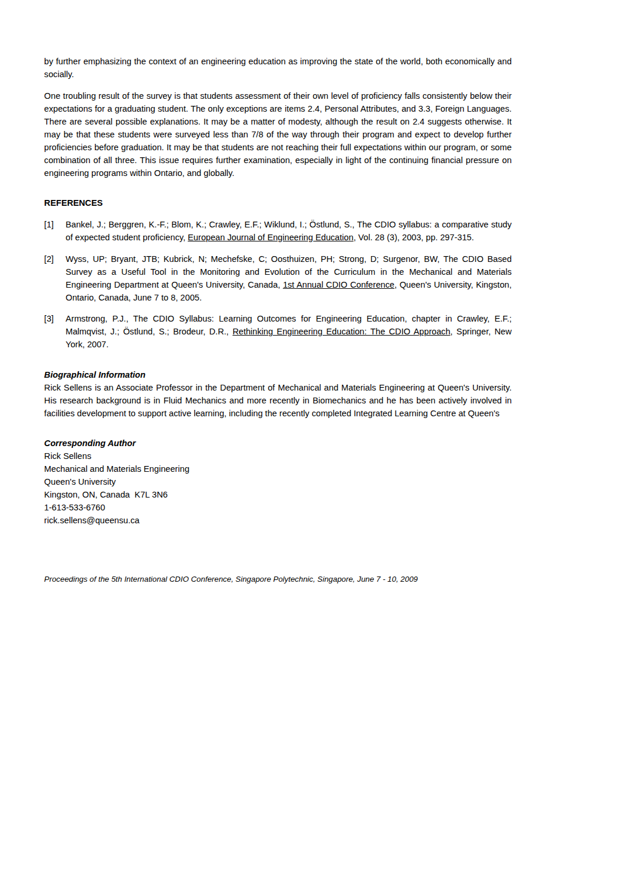by further emphasizing the context of an engineering education as improving the state of the world, both economically and socially.
One troubling result of the survey is that students assessment of their own level of proficiency falls consistently below their expectations for a graduating student. The only exceptions are items 2.4, Personal Attributes, and 3.3, Foreign Languages. There are several possible explanations. It may be a matter of modesty, although the result on 2.4 suggests otherwise. It may be that these students were surveyed less than 7/8 of the way through their program and expect to develop further proficiencies before graduation. It may be that students are not reaching their full expectations within our program, or some combination of all three. This issue requires further examination, especially in light of the continuing financial pressure on engineering programs within Ontario, and globally.
REFERENCES
[1]
Bankel, J.; Berggren, K.-F.; Blom, K.; Crawley, E.F.; Wiklund, I.; Östlund, S., The CDIO syllabus: a comparative study of expected student proficiency, European Journal of Engineering Education, Vol. 28 (3), 2003, pp. 297-315.
[2]
Wyss, UP; Bryant, JTB; Kubrick, N; Mechefske, C; Oosthuizen, PH; Strong, D; Surgenor, BW, The CDIO Based Survey as a Useful Tool in the Monitoring and Evolution of the Curriculum in the Mechanical and Materials Engineering Department at Queen's University, Canada, 1st Annual CDIO Conference, Queen's University, Kingston, Ontario, Canada, June 7 to 8, 2005.
[3]
Armstrong, P.J., The CDIO Syllabus: Learning Outcomes for Engineering Education, chapter in Crawley, E.F.; Malmqvist, J.; Östlund, S.; Brodeur, D.R., Rethinking Engineering Education: The CDIO Approach, Springer, New York, 2007.
Biographical Information
Rick Sellens is an Associate Professor in the Department of Mechanical and Materials Engineering at Queen's University. His research background is in Fluid Mechanics and more recently in Biomechanics and he has been actively involved in facilities development to support active learning, including the recently completed Integrated Learning Centre at Queen's
Corresponding Author
Rick Sellens
Mechanical and Materials Engineering
Queen's University
Kingston, ON, Canada K7L 3N6
1-613-533-6760
rick.sellens@queensu.ca
Proceedings of the 5th International CDIO Conference, Singapore Polytechnic, Singapore, June 7 - 10, 2009